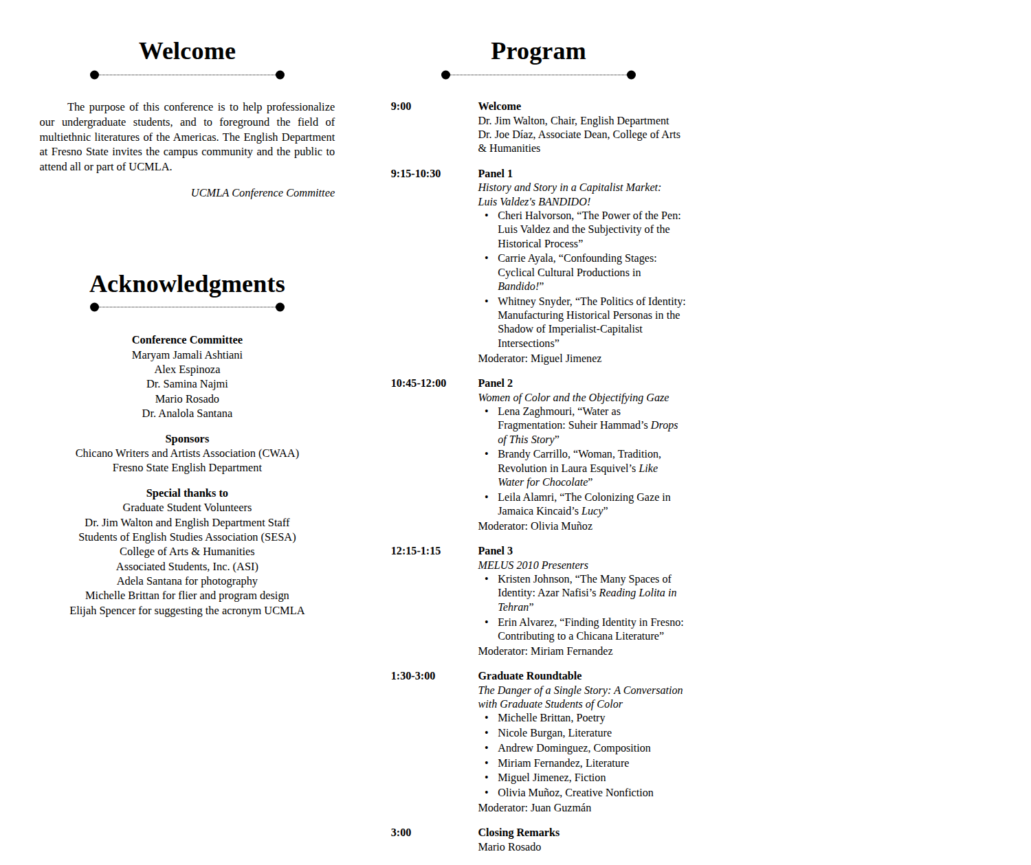Welcome
The purpose of this conference is to help professionalize our undergraduate students, and to foreground the field of multiethnic literatures of the Americas. The English Department at Fresno State invites the campus community and the public to attend all or part of UCMLA.
UCMLA Conference Committee
Acknowledgments
Conference Committee
Maryam Jamali Ashtiani
Alex Espinoza
Dr. Samina Najmi
Mario Rosado
Dr. Analola Santana
Sponsors
Chicano Writers and Artists Association (CWAA)
Fresno State English Department
Special thanks to
Graduate Student Volunteers
Dr. Jim Walton and English Department Staff
Students of English Studies Association (SESA)
College of Arts & Humanities
Associated Students, Inc. (ASI)
Adela Santana for photography
Michelle Brittan for flier and program design
Elijah Spencer for suggesting the acronym UCMLA
Program
| 9:00 | Welcome Dr. Jim Walton, Chair, English Department Dr. Joe Díaz, Associate Dean, College of Arts & Humanities |
| 9:15-10:30 | Panel 1 History and Story in a Capitalist Market: Luis Valdez's BANDIDO! Cheri Halvorson, “The Power of the Pen: Luis Valdez and the Subjectivity of the Historical Process” Carrie Ayala, “Confounding Stages: Cyclical Cultural Productions in Bandido! ” Whitney Snyder, “The Politics of Identity: Manufacturing Historical Personas in the Shadow of Imperialist-Capitalist Intersections” Moderator: Miguel Jimenez |
| 10:45-12:00 | Panel 2 Women of Color and the Objectifying Gaze Lena Zaghmouri, “Water as Fragmentation: Suheir Hammad’s Drops of This Story ” Brandy Carrillo, “Woman, Tradition, Revolution in Laura Esquivel’s Like Water for Chocolate ” Leila Alamri, “The Colonizing Gaze in Jamaica Kincaid’s Lucy ” Moderator: Olivia Muñoz |
| 12:15-1:15 | Panel 3 MELUS 2010 Presenters Kristen Johnson, “The Many Spaces of Identity: Azar Nafisi’s Reading Lolita in Tehran ” Erin Alvarez, “Finding Identity in Fresno: Contributing to a Chicana Literature” Moderator: Miriam Fernandez |
| 1:30-3:00 | Graduate Roundtable The Danger of a Single Story: A Conversation with Graduate Students of Color Michelle Brittan, Poetry Nicole Burgan, Literature Andrew Dominguez, Composition Miriam Fernandez, Literature Miguel Jimenez, Fiction Olivia Muñoz, Creative Nonfiction Moderator: Juan Guzmán |
| 3:00 | Closing Remarks Mario Rosado |